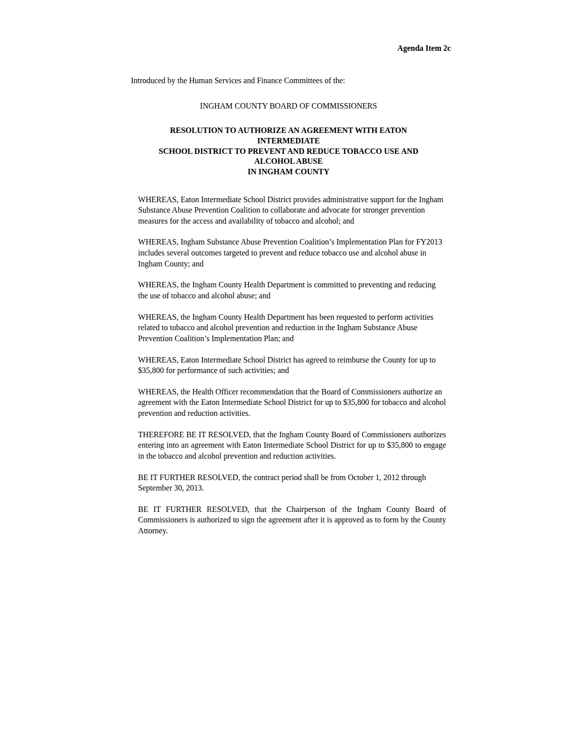Agenda Item 2c
Introduced by the Human Services and Finance Committees of the:
INGHAM COUNTY BOARD OF COMMISSIONERS
RESOLUTION TO AUTHORIZE AN AGREEMENT WITH EATON INTERMEDIATE
SCHOOL DISTRICT TO PREVENT AND REDUCE TOBACCO USE AND ALCOHOL ABUSE
IN INGHAM COUNTY
WHEREAS, Eaton Intermediate School District provides administrative support for the Ingham Substance Abuse Prevention Coalition to collaborate and advocate for stronger prevention measures for the access and availability of tobacco and alcohol; and
WHEREAS, Ingham Substance Abuse Prevention Coalition’s Implementation Plan for FY2013 includes several outcomes targeted to prevent and reduce tobacco use and alcohol abuse in Ingham County; and
WHEREAS, the Ingham County Health Department is committed to preventing and reducing the use of tobacco and alcohol abuse; and
WHEREAS, the Ingham County Health Department has been requested to perform activities related to tobacco and alcohol prevention and reduction in the Ingham Substance Abuse Prevention Coalition’s Implementation Plan; and
WHEREAS, Eaton Intermediate School District has agreed to reimburse the County for up to $35,800 for performance of such activities; and
WHEREAS, the Health Officer recommendation that the Board of Commissioners authorize an agreement with the Eaton Intermediate School District for up to $35,800 for tobacco and alcohol prevention and reduction activities.
THEREFORE BE IT RESOLVED, that the Ingham County Board of Commissioners authorizes entering into an agreement with Eaton Intermediate School District for up to $35,800 to engage in the tobacco and alcohol prevention and reduction activities.
BE IT FURTHER RESOLVED, the contract period shall be from October 1, 2012 through September 30, 2013.
BE IT FURTHER RESOLVED, that the Chairperson of the Ingham County Board of Commissioners is authorized to sign the agreement after it is approved as to form by the County Attorney.